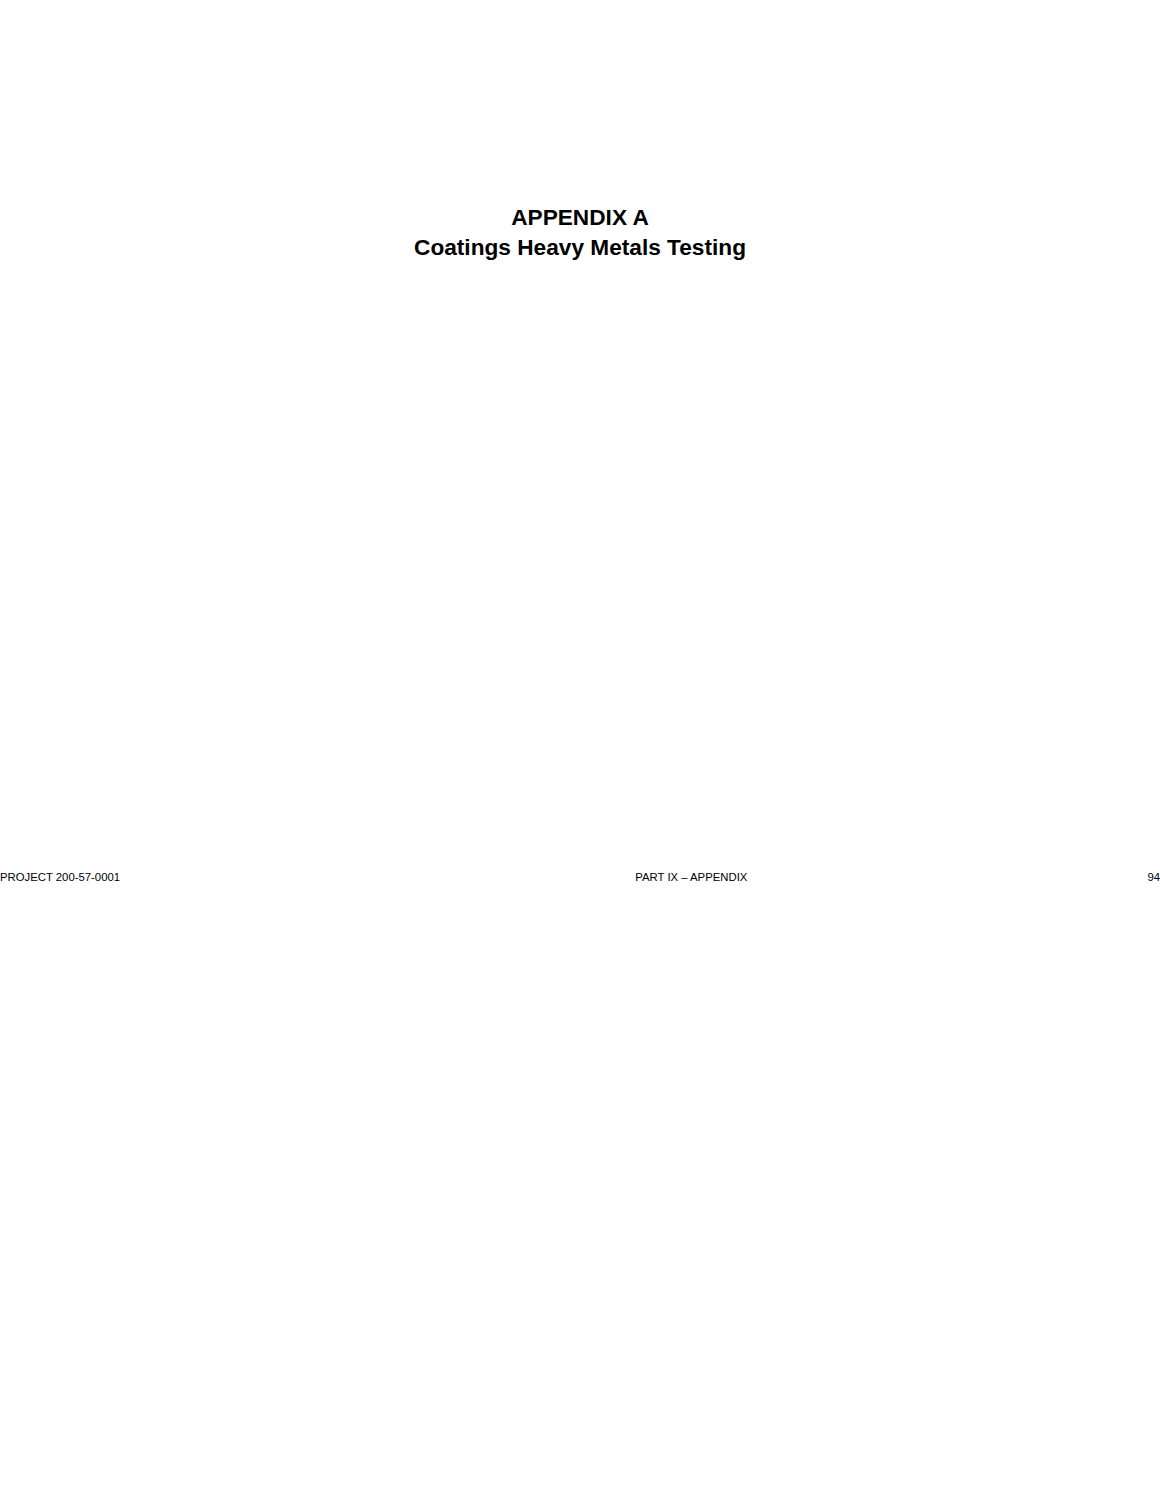APPENDIX A
Coatings Heavy Metals Testing
PROJECT 200-57-0001 PART IX – APPENDIX 94